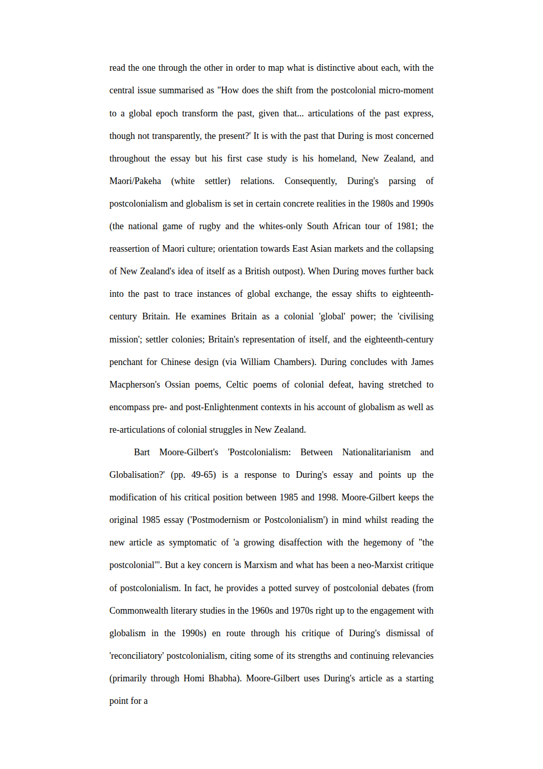read the one through the other in order to map what is distinctive about each, with the central issue summarised as "How does the shift from the postcolonial micro-moment to a global epoch transform the past, given that... articulations of the past express, though not transparently, the present?' It is with the past that During is most concerned throughout the essay but his first case study is his homeland, New Zealand, and Maori/Pakeha (white settler) relations. Consequently, During's parsing of postcolonialism and globalism is set in certain concrete realities in the 1980s and 1990s (the national game of rugby and the whites-only South African tour of 1981; the reassertion of Maori culture; orientation towards East Asian markets and the collapsing of New Zealand's idea of itself as a British outpost). When During moves further back into the past to trace instances of global exchange, the essay shifts to eighteenth-century Britain. He examines Britain as a colonial 'global' power; the 'civilising mission'; settler colonies; Britain's representation of itself, and the eighteenth-century penchant for Chinese design (via William Chambers). During concludes with James Macpherson's Ossian poems, Celtic poems of colonial defeat, having stretched to encompass pre- and post-Enlightenment contexts in his account of globalism as well as re-articulations of colonial struggles in New Zealand.
Bart Moore-Gilbert's 'Postcolonialism: Between Nationalitarianism and Globalisation?' (pp. 49-65) is a response to During's essay and points up the modification of his critical position between 1985 and 1998. Moore-Gilbert keeps the original 1985 essay ('Postmodernism or Postcolonialism') in mind whilst reading the new article as symptomatic of 'a growing disaffection with the hegemony of "the postcolonial"'. But a key concern is Marxism and what has been a neo-Marxist critique of postcolonialism. In fact, he provides a potted survey of postcolonial debates (from Commonwealth literary studies in the 1960s and 1970s right up to the engagement with globalism in the 1990s) en route through his critique of During's dismissal of 'reconciliatory' postcolonialism, citing some of its strengths and continuing relevancies (primarily through Homi Bhabha). Moore-Gilbert uses During's article as a starting point for a